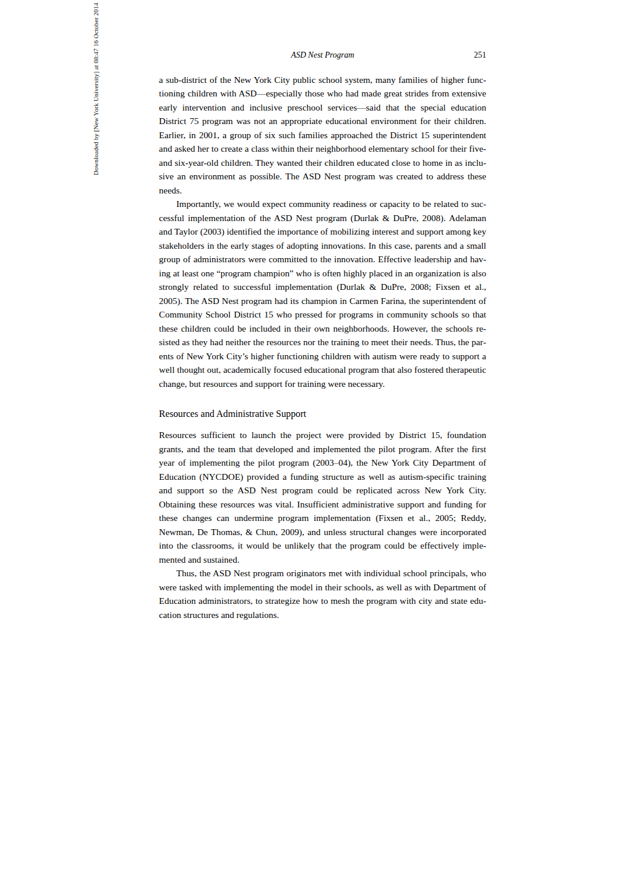Downloaded by [New York University] at 08:47 16 October 2014
ASD Nest Program 251
a sub-district of the New York City public school system, many families of higher functioning children with ASD—especially those who had made great strides from extensive early intervention and inclusive preschool services—said that the special education District 75 program was not an appropriate educational environment for their children. Earlier, in 2001, a group of six such families approached the District 15 superintendent and asked her to create a class within their neighborhood elementary school for their five- and six-year-old children. They wanted their children educated close to home in as inclusive an environment as possible. The ASD Nest program was created to address these needs.
Importantly, we would expect community readiness or capacity to be related to successful implementation of the ASD Nest program (Durlak & DuPre, 2008). Adelaman and Taylor (2003) identified the importance of mobilizing interest and support among key stakeholders in the early stages of adopting innovations. In this case, parents and a small group of administrators were committed to the innovation. Effective leadership and having at least one “program champion” who is often highly placed in an organization is also strongly related to successful implementation (Durlak & DuPre, 2008; Fixsen et al., 2005). The ASD Nest program had its champion in Carmen Farina, the superintendent of Community School District 15 who pressed for programs in community schools so that these children could be included in their own neighborhoods. However, the schools resisted as they had neither the resources nor the training to meet their needs. Thus, the parents of New York City’s higher functioning children with autism were ready to support a well thought out, academically focused educational program that also fostered therapeutic change, but resources and support for training were necessary.
Resources and Administrative Support
Resources sufficient to launch the project were provided by District 15, foundation grants, and the team that developed and implemented the pilot program. After the first year of implementing the pilot program (2003–04), the New York City Department of Education (NYCDOE) provided a funding structure as well as autism-specific training and support so the ASD Nest program could be replicated across New York City. Obtaining these resources was vital. Insufficient administrative support and funding for these changes can undermine program implementation (Fixsen et al., 2005; Reddy, Newman, De Thomas, & Chun, 2009), and unless structural changes were incorporated into the classrooms, it would be unlikely that the program could be effectively implemented and sustained.
Thus, the ASD Nest program originators met with individual school principals, who were tasked with implementing the model in their schools, as well as with Department of Education administrators, to strategize how to mesh the program with city and state education structures and regulations.